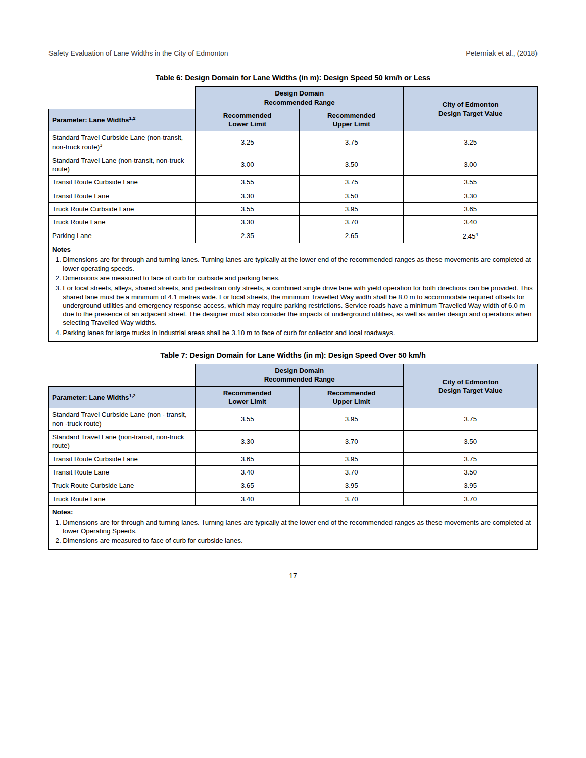Safety Evaluation of Lane Widths in the City of Edmonton
Peterniak et al., (2018)
Table 6: Design Domain for Lane Widths (in m): Design Speed 50 km/h or Less
| | Design Domain Recommended Range | City of Edmonton Design Target Value |
| Parameter: Lane Widths 1,2 | Recommended Lower Limit | Recommended Upper Limit |
| Standard Travel Curbside Lane (non-transit, non-truck route) 3 | 3.25 | 3.75 | 3.25 |
| Standard Travel Lane (non-transit, non-truck route) | 3.00 | 3.50 | 3.00 |
| Transit Route Curbside Lane | 3.55 | 3.75 | 3.55 |
| Transit Route Lane | 3.30 | 3.50 | 3.30 |
| Truck Route Curbside Lane | 3.55 | 3.95 | 3.65 |
| Truck Route Lane | 3.30 | 3.70 | 3.40 |
| Parking Lane | 2.35 | 2.65 | 2.45 4 |
Notes
Dimensions are for through and turning lanes. Turning lanes are typically at the lower end of the recommended ranges as these movements are completed at lower operating speeds.
Dimensions are measured to face of curb for curbside and parking lanes.
For local streets, alleys, shared streets, and pedestrian only streets, a combined single drive lane with yield operation for both directions can be provided. This shared lane must be a minimum of 4.1 metres wide. For local streets, the minimum Travelled Way width shall be 8.0 m to accommodate required offsets for underground utilities and emergency response access, which may require parking restrictions. Service roads have a minimum Travelled Way width of 6.0 m due to the presence of an adjacent street. The designer must also consider the impacts of underground utilities, as well as winter design and operations when selecting Travelled Way widths.
Parking lanes for large trucks in industrial areas shall be 3.10 m to face of curb for collector and local roadways.
Table 7: Design Domain for Lane Widths (in m): Design Speed Over 50 km/h
| | Design Domain Recommended Range | City of Edmonton Design Target Value |
| Parameter: Lane Widths 1,2 | Recommended Lower Limit | Recommended Upper Limit |
| Standard Travel Curbside Lane (non - transit, non -truck route) | 3.55 | 3.95 | 3.75 |
| Standard Travel Lane (non-transit, non-truck route) | 3.30 | 3.70 | 3.50 |
| Transit Route Curbside Lane | 3.65 | 3.95 | 3.75 |
| Transit Route Lane | 3.40 | 3.70 | 3.50 |
| Truck Route Curbside Lane | 3.65 | 3.95 | 3.95 |
| Truck Route Lane | 3.40 | 3.70 | 3.70 |
Notes:
Dimensions are for through and turning lanes. Turning lanes are typically at the lower end of the recommended ranges as these movements are completed at lower Operating Speeds.
Dimensions are measured to face of curb for curbside lanes.
17